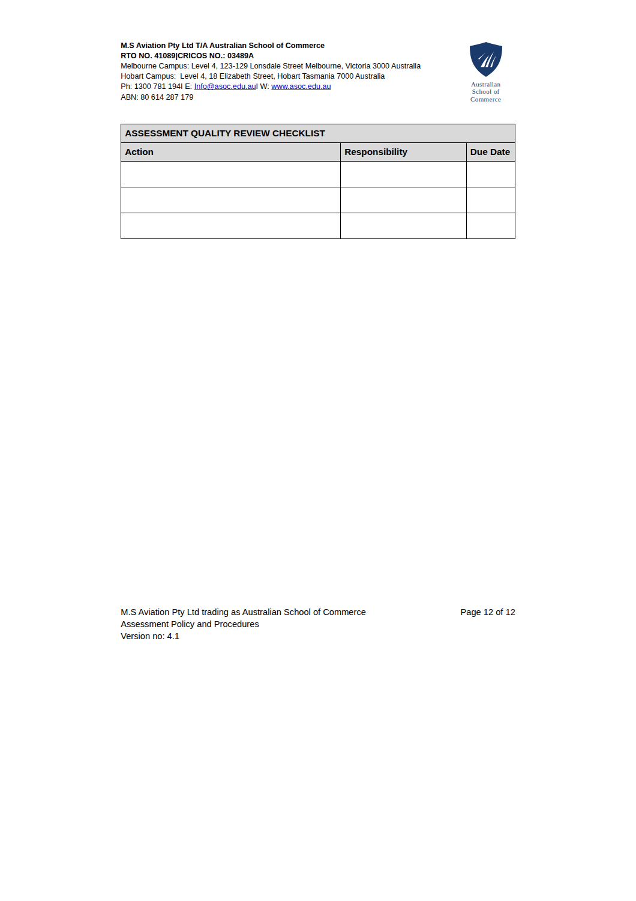M.S Aviation Pty Ltd T/A Australian School of Commerce
RTO NO. 41089|CRICOS NO.: 03489A
Melbourne Campus: Level 4, 123-129 Lonsdale Street Melbourne, Victoria 3000 Australia
Hobart Campus: Level 4, 18 Elizabeth Street, Hobart Tasmania 7000 Australia
Ph: 1300 781 194I E: Info@asoc.edu.au I W: www.asoc.edu.au
ABN: 80 614 287 179
Australian
School of
Commerce
| ASSESSMENT QUALITY REVIEW CHECKLIST |
| Action | Responsibility | Due Date |
M.S Aviation Pty Ltd trading as Australian School of Commerce
Page 12 of 12
Assessment Policy and Procedures
Version no: 4.1